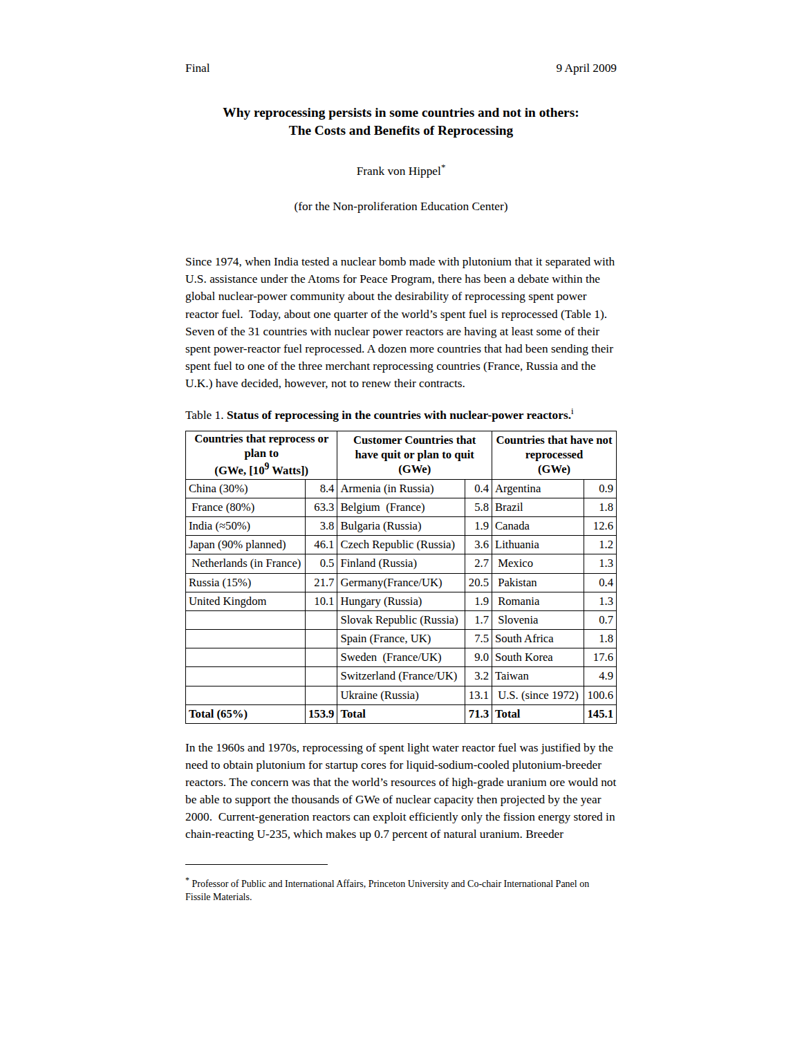Final
9 April 2009
Why reprocessing persists in some countries and not in others:
The Costs and Benefits of Reprocessing
Frank von Hippel*
(for the Non-proliferation Education Center)
Since 1974, when India tested a nuclear bomb made with plutonium that it separated with U.S. assistance under the Atoms for Peace Program, there has been a debate within the global nuclear-power community about the desirability of reprocessing spent power reactor fuel. Today, about one quarter of the world’s spent fuel is reprocessed (Table 1). Seven of the 31 countries with nuclear power reactors are having at least some of their spent power-reactor fuel reprocessed. A dozen more countries that had been sending their spent fuel to one of the three merchant reprocessing countries (France, Russia and the U.K.) have decided, however, not to renew their contracts.
Table 1. Status of reprocessing in the countries with nuclear-power reactors.i
| Countries that reprocess or plan to (GWe, [10 9 Watts]) | Customer Countries that have quit or plan to quit (GWe) | Countries that have not reprocessed (GWe) |
| --- | --- | --- |
| China (30%) | 8.4 | Armenia (in Russia) | 0.4 | Argentina | 0.9 |
| France (80%) | 63.3 | Belgium (France) | 5.8 | Brazil | 1.8 |
| India (≈50%) | 3.8 | Bulgaria (Russia) | 1.9 | Canada | 12.6 |
| Japan (90% planned) | 46.1 | Czech Republic (Russia) | 3.6 | Lithuania | 1.2 |
| Netherlands (in France) | 0.5 | Finland (Russia) | 2.7 | Mexico | 1.3 |
| Russia (15%) | 21.7 | Germany(France/UK) | 20.5 | Pakistan | 0.4 |
| United Kingdom | 10.1 | Hungary (Russia) | 1.9 | Romania | 1.3 |
| | | Slovak Republic (Russia) | 1.7 | Slovenia | 0.7 |
| | | Spain (France, UK) | 7.5 | South Africa | 1.8 |
| | | Sweden (France/UK) | 9.0 | South Korea | 17.6 |
| | | Switzerland (France/UK) | 3.2 | Taiwan | 4.9 |
| | | Ukraine (Russia) | 13.1 | U.S. (since 1972) | 100.6 |
| Total (65%) | 153.9 | Total | 71.3 | Total | 145.1 |
In the 1960s and 1970s, reprocessing of spent light water reactor fuel was justified by the need to obtain plutonium for startup cores for liquid-sodium-cooled plutonium-breeder reactors. The concern was that the world’s resources of high-grade uranium ore would not be able to support the thousands of GWe of nuclear capacity then projected by the year 2000. Current-generation reactors can exploit efficiently only the fission energy stored in chain-reacting U-235, which makes up 0.7 percent of natural uranium. Breeder
* Professor of Public and International Affairs, Princeton University and Co-chair International Panel on Fissile Materials.